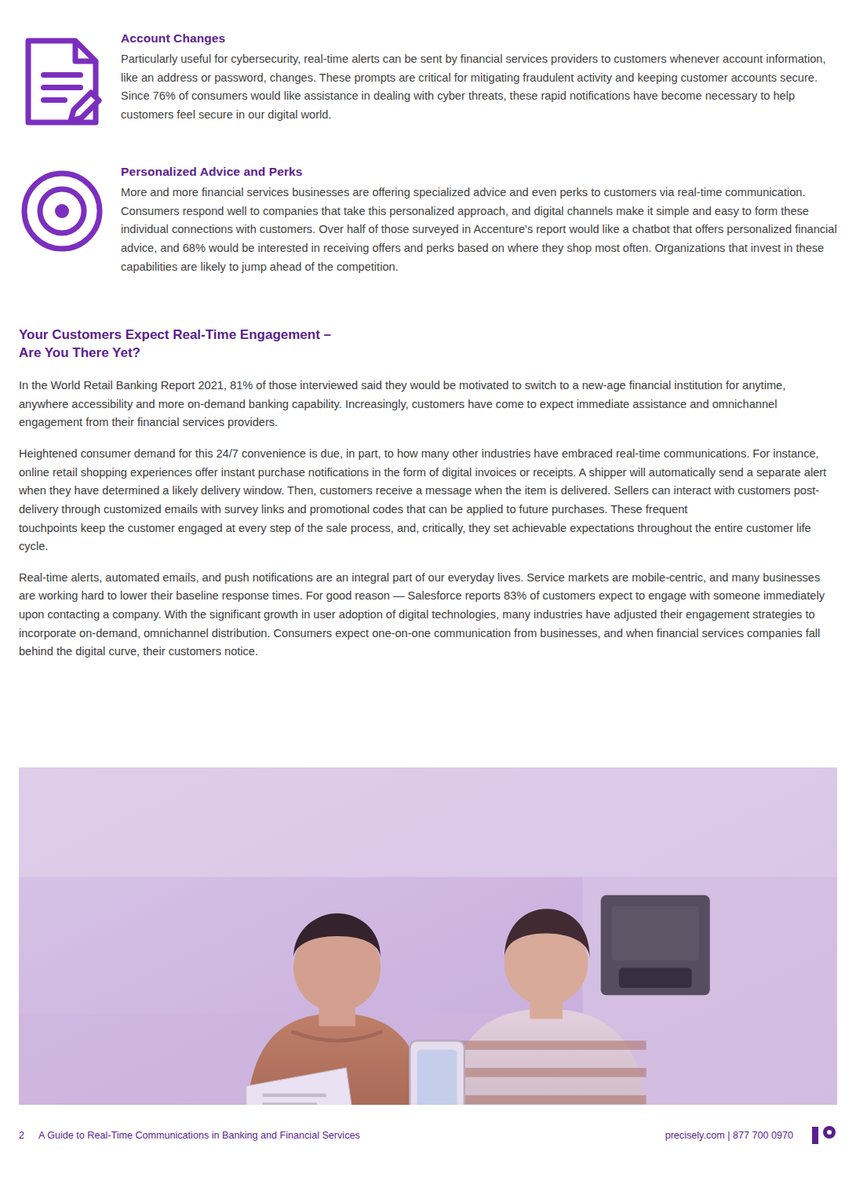Account Changes
Particularly useful for cybersecurity, real-time alerts can be sent by financial services providers to customers whenever account information, like an address or password, changes. These prompts are critical for mitigating fraudulent activity and keeping customer accounts secure. Since 76% of consumers would like assistance in dealing with cyber threats, these rapid notifications have become necessary to help customers feel secure in our digital world.
Personalized Advice and Perks
More and more financial services businesses are offering specialized advice and even perks to customers via real-time communication. Consumers respond well to companies that take this personalized approach, and digital channels make it simple and easy to form these individual connections with customers. Over half of those surveyed in Accenture's report would like a chatbot that offers personalized financial advice, and 68% would be interested in receiving offers and perks based on where they shop most often. Organizations that invest in these capabilities are likely to jump ahead of the competition.
Your Customers Expect Real-Time Engagement –
Are You There Yet?
In the World Retail Banking Report 2021, 81% of those interviewed said they would be motivated to switch to a new-age financial institution for anytime, anywhere accessibility and more on-demand banking capability. Increasingly, customers have come to expect immediate assistance and omnichannel engagement from their financial services providers.
Heightened consumer demand for this 24/7 convenience is due, in part, to how many other industries have embraced real-time communications. For instance, online retail shopping experiences offer instant purchase notifications in the form of digital invoices or receipts. A shipper will automatically send a separate alert when they have determined a likely delivery window. Then, customers receive a message when the item is delivered. Sellers can interact with customers post-delivery through customized emails with survey links and promotional codes that can be applied to future purchases. These frequent
touchpoints keep the customer engaged at every step of the sale process, and, critically, they set achievable expectations throughout the entire customer life cycle.
Real-time alerts, automated emails, and push notifications are an integral part of our everyday lives. Service markets are mobile-centric, and many businesses are working hard to lower their baseline response times. For good reason — Salesforce reports 83% of customers expect to engage with someone immediately upon contacting a company. With the significant growth in user adoption of digital technologies, many industries have adjusted their engagement strategies to incorporate on-demand, omnichannel distribution. Consumers expect one-on-one communication from businesses, and when financial services companies fall behind the digital curve, their customers notice.
2 A Guide to Real-Time Communications in Banking and Financial Services
precisely.com | 877 700 0970